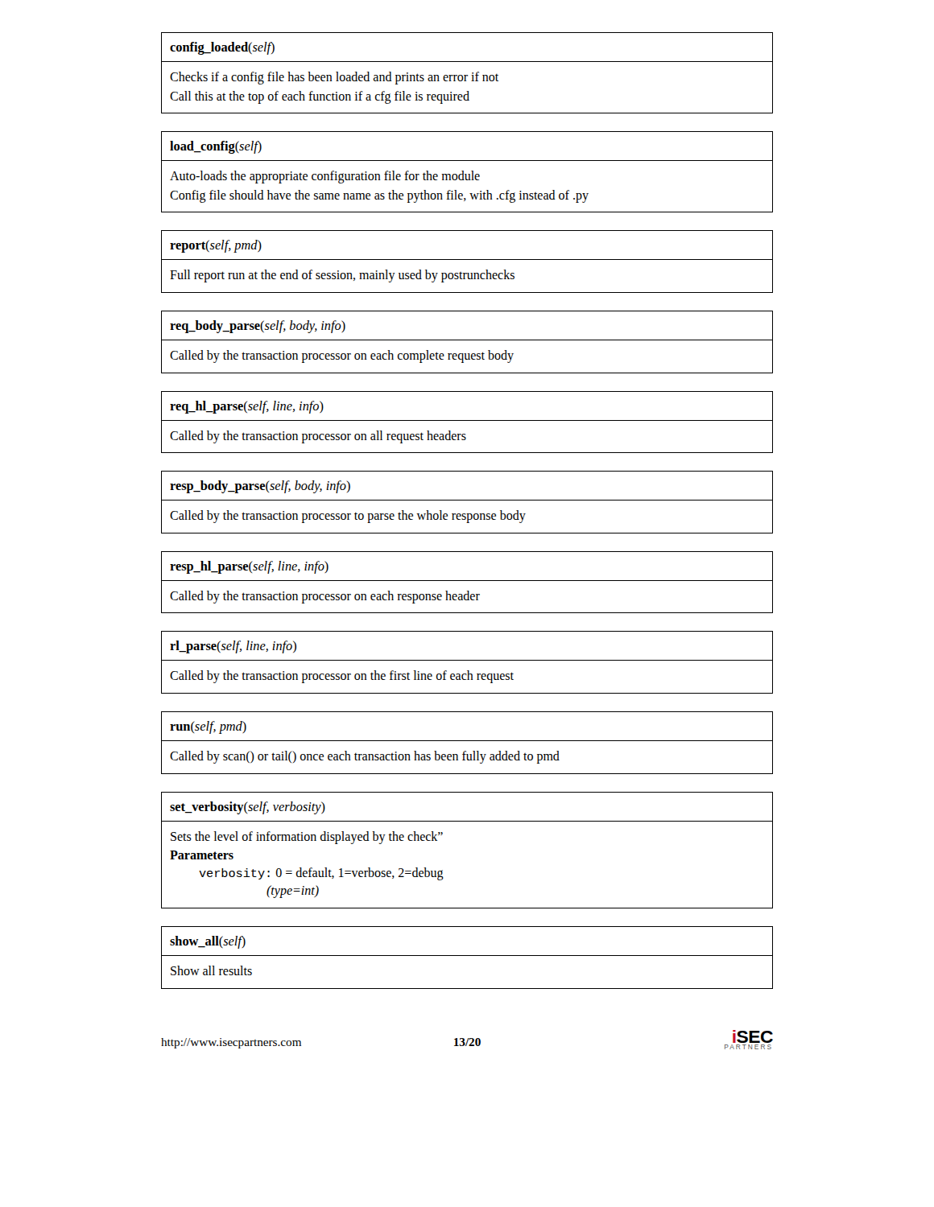config_loaded(self)
Checks if a config file has been loaded and prints an error if not
Call this at the top of each function if a cfg file is required
load_config(self)
Auto-loads the appropriate configuration file for the module
Config file should have the same name as the python file, with .cfg instead of .py
report(self, pmd)
Full report run at the end of session, mainly used by postrunchecks
req_body_parse(self, body, info)
Called by the transaction processor on each complete request body
req_hl_parse(self, line, info)
Called by the transaction processor on all request headers
resp_body_parse(self, body, info)
Called by the transaction processor to parse the whole response body
resp_hl_parse(self, line, info)
Called by the transaction processor on each response header
rl_parse(self, line, info)
Called by the transaction processor on the first line of each request
run(self, pmd)
Called by scan() or tail() once each transaction has been fully added to pmd
set_verbosity(self, verbosity)
Sets the level of information displayed by the check”
Parameters
verbosity: 0 = default, 1=verbose, 2=debug (type=int)
show_all(self)
Show all results
http://www.isecpartners.com
13/20
i SEC PARTNERS